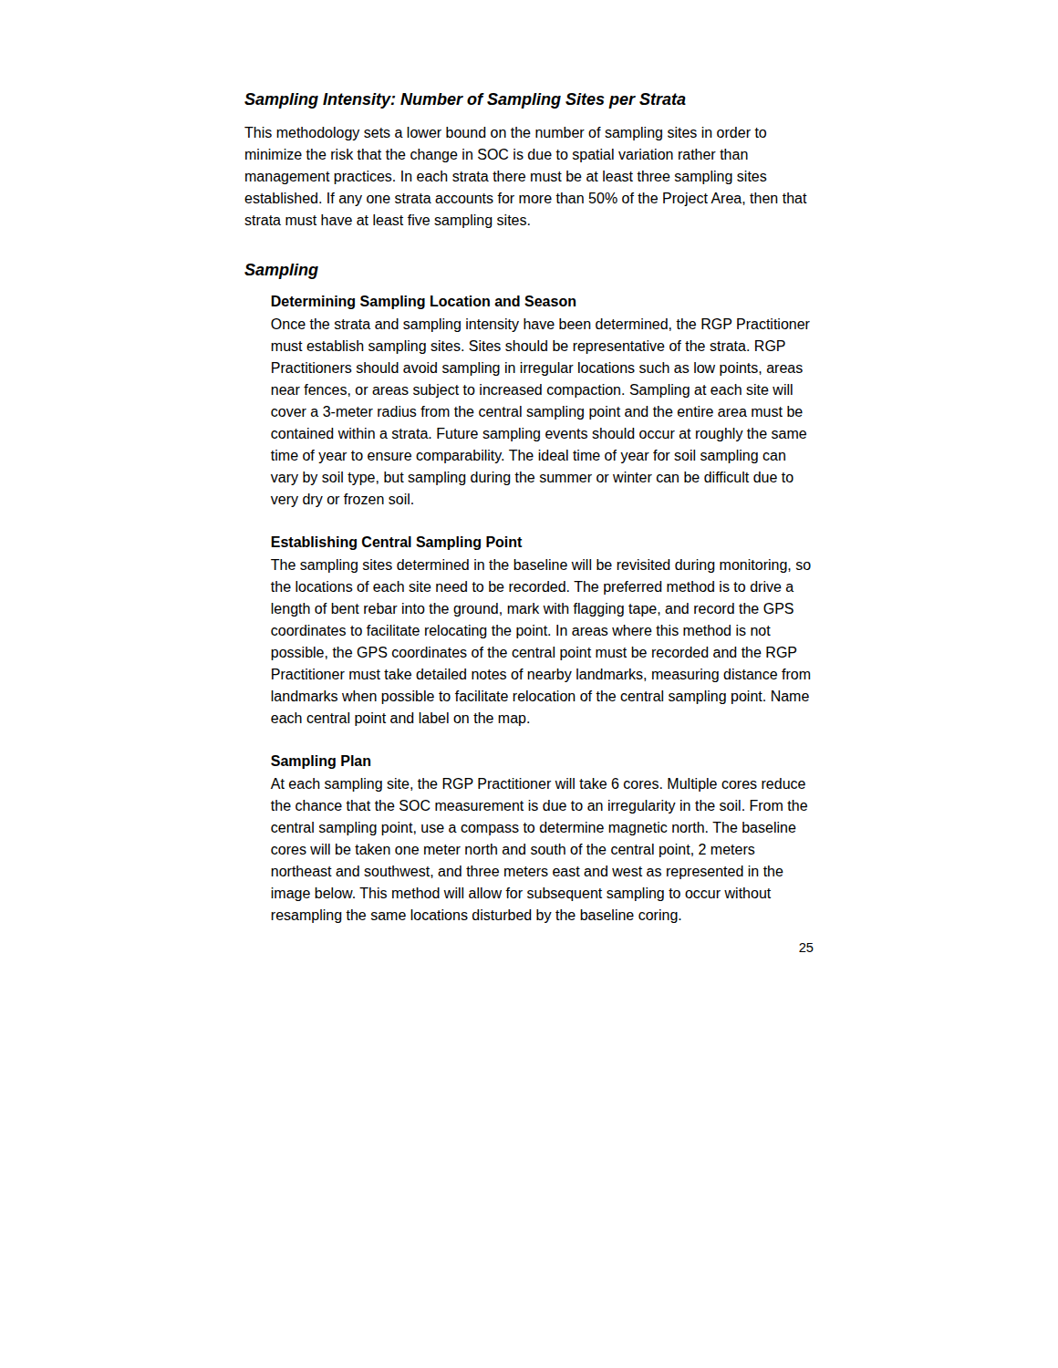Sampling Intensity: Number of Sampling Sites per Strata
This methodology sets a lower bound on the number of sampling sites in order to minimize the risk that the change in SOC is due to spatial variation rather than management practices. In each strata there must be at least three sampling sites established. If any one strata accounts for more than 50% of the Project Area, then that strata must have at least five sampling sites.
Sampling
Determining Sampling Location and Season
Once the strata and sampling intensity have been determined, the RGP Practitioner must establish sampling sites. Sites should be representative of the strata. RGP Practitioners should avoid sampling in irregular locations such as low points, areas near fences, or areas subject to increased compaction. Sampling at each site will cover a 3-meter radius from the central sampling point and the entire area must be contained within a strata. Future sampling events should occur at roughly the same time of year to ensure comparability. The ideal time of year for soil sampling can vary by soil type, but sampling during the summer or winter can be difficult due to very dry or frozen soil.
Establishing Central Sampling Point
The sampling sites determined in the baseline will be revisited during monitoring, so the locations of each site need to be recorded. The preferred method is to drive a length of bent rebar into the ground, mark with flagging tape, and record the GPS coordinates to facilitate relocating the point. In areas where this method is not possible, the GPS coordinates of the central point must be recorded and the RGP Practitioner must take detailed notes of nearby landmarks, measuring distance from landmarks when possible to facilitate relocation of the central sampling point. Name each central point and label on the map.
Sampling Plan
At each sampling site, the RGP Practitioner will take 6 cores. Multiple cores reduce the chance that the SOC measurement is due to an irregularity in the soil. From the central sampling point, use a compass to determine magnetic north. The baseline cores will be taken one meter north and south of the central point, 2 meters northeast and southwest, and three meters east and west as represented in the image below. This method will allow for subsequent sampling to occur without resampling the same locations disturbed by the baseline coring.
25